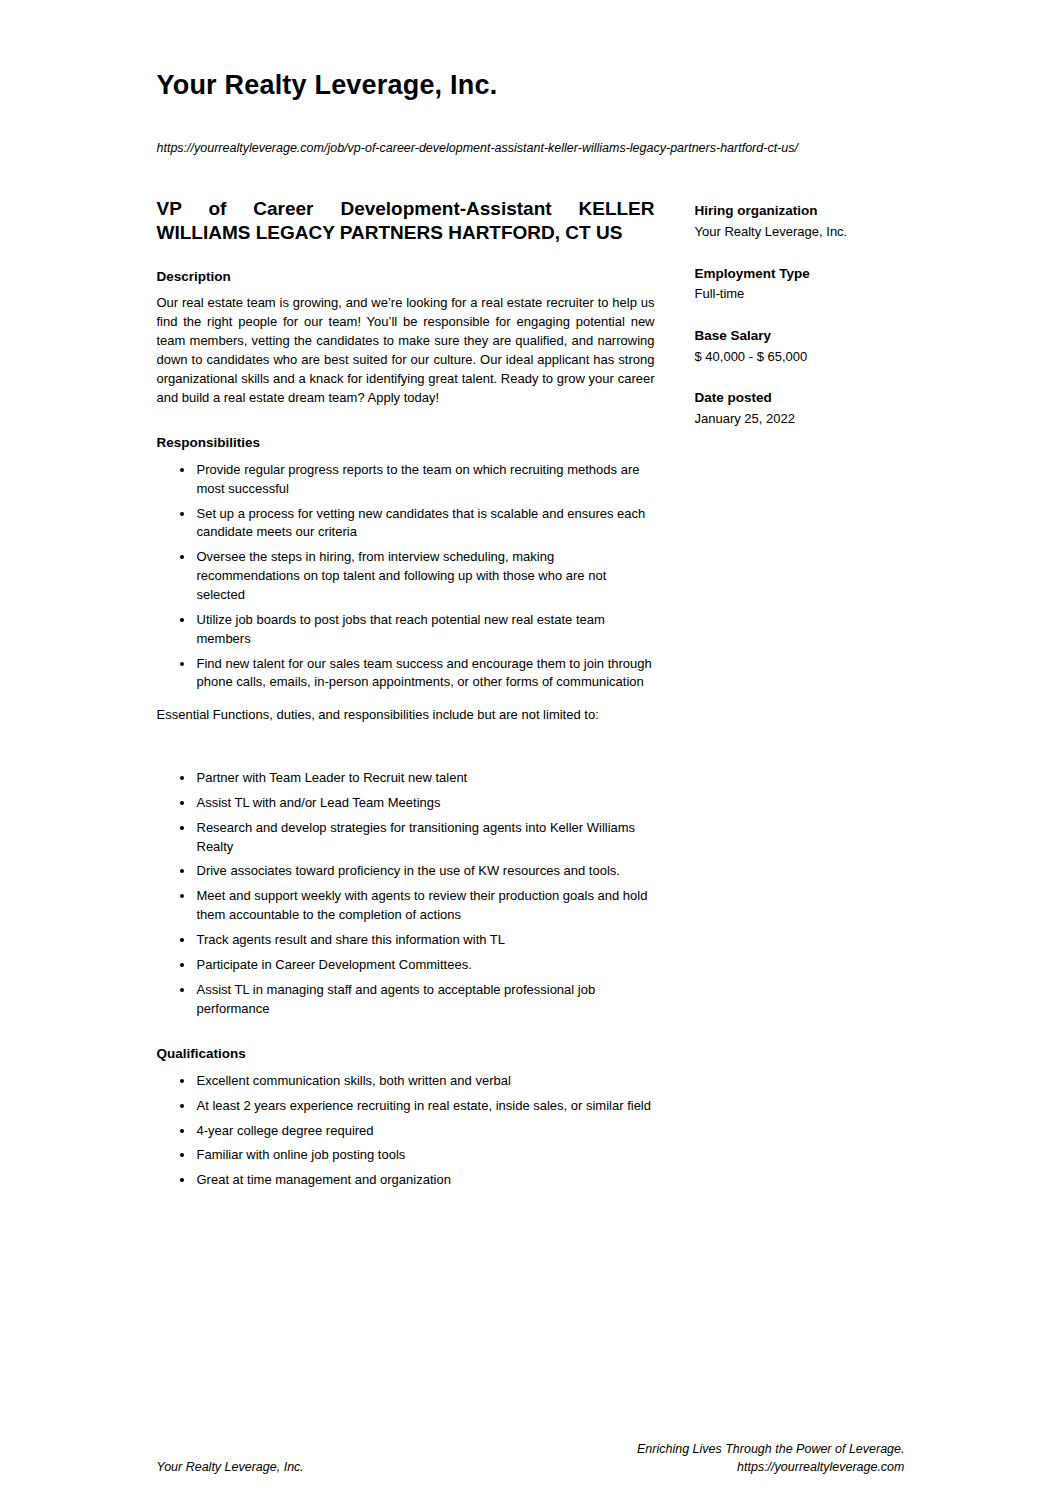Your Realty Leverage, Inc.
https://yourrealtyleverage.com/job/vp-of-career-development-assistant-keller-williams-legacy-partners-hartford-ct-us/
VP of Career Development-Assistant KELLER WILLIAMS LEGACY PARTNERS HARTFORD, CT US
Description
Our real estate team is growing, and we’re looking for a real estate recruiter to help us find the right people for our team! You’ll be responsible for engaging potential new team members, vetting the candidates to make sure they are qualified, and narrowing down to candidates who are best suited for our culture. Our ideal applicant has strong organizational skills and a knack for identifying great talent. Ready to grow your career and build a real estate dream team? Apply today!
Responsibilities
Provide regular progress reports to the team on which recruiting methods are most successful
Set up a process for vetting new candidates that is scalable and ensures each candidate meets our criteria
Oversee the steps in hiring, from interview scheduling, making recommendations on top talent and following up with those who are not selected
Utilize job boards to post jobs that reach potential new real estate team members
Find new talent for our sales team success and encourage them to join through phone calls, emails, in-person appointments, or other forms of communication
Essential Functions, duties, and responsibilities include but are not limited to:
Partner with Team Leader to Recruit new talent
Assist TL with and/or Lead Team Meetings
Research and develop strategies for transitioning agents into Keller Williams Realty
Drive associates toward proficiency in the use of KW resources and tools.
Meet and support weekly with agents to review their production goals and hold them accountable to the completion of actions
Track agents result and share this information with TL
Participate in Career Development Committees.
Assist TL in managing staff and agents to acceptable professional job performance
Qualifications
Excellent communication skills, both written and verbal
At least 2 years experience recruiting in real estate, inside sales, or similar field
4-year college degree required
Familiar with online job posting tools
Great at time management and organization
Hiring organization
Your Realty Leverage, Inc.
Employment Type
Full-time
Base Salary
$ 40,000 - $ 65,000
Date posted
January 25, 2022
Your Realty Leverage, Inc.
Enriching Lives Through the Power of Leverage.
https://yourrealtyleverage.com